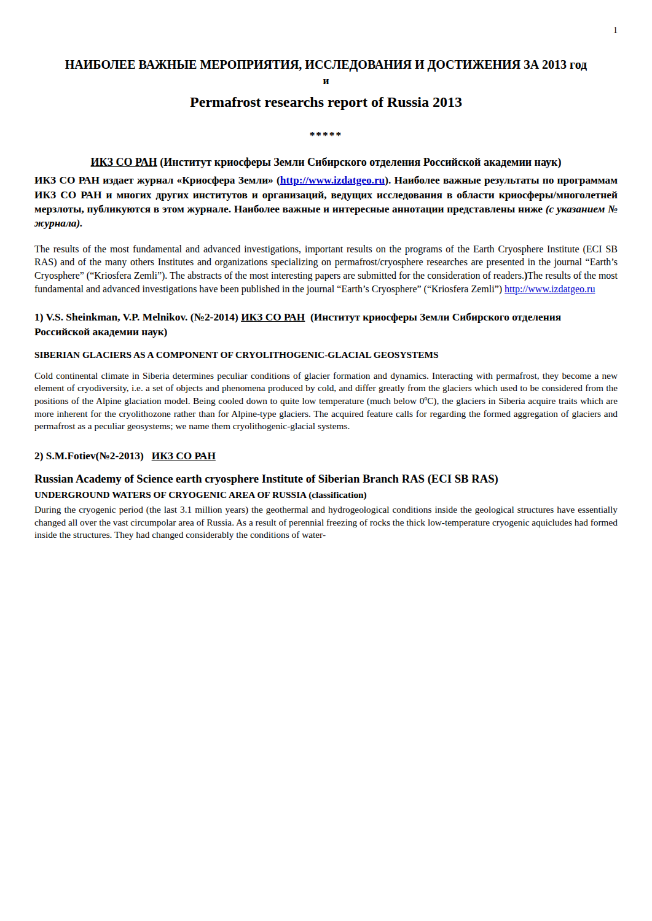1
НАИБОЛЕЕ ВАЖНЫЕ МЕРОПРИЯТИЯ, ИССЛЕДОВАНИЯ И ДОСТИЖЕНИЯ ЗА 2013 год
и
Permafrost researchs report of Russia 2013
*****
ИКЗ СО РАН (Институт криосферы Земли Сибирского отделения Российской академии наук)
ИКЗ СО РАН издает журнал «Криосфера Земли» (http://www.izdatgeo.ru). Наиболее важные результаты по программам ИКЗ СО РАН и многих других институтов и организаций, ведущих исследования в области криосферы/многолетней мерзлоты, публикуются в этом журнале. Наиболее важные и интересные аннотации представлены ниже (с указанием № журнала).
The results of the most fundamental and advanced investigations, important results on the programs of the Earth Cryosphere Institute (ECI SB RAS) and of the many others Institutes and organizations specializing on permafrost/cryosphere researches are presented in the journal “Earth’s Cryosphere” (“Kriosfera Zemli”). The abstracts of the most interesting papers are submitted for the consideration of readers.) The results of the most fundamental and advanced investigations have been published in the journal “Earth’s Cryosphere” (“Kriosfera Zemli”) http://www.izdatgeo.ru
1) V.S. Sheinkman, V.P. Melnikov. (№2-2014) ИКЗ СО РАН (Институт криосферы Земли Сибирского отделения Российской академии наук)
Siberian glaciers as a component of cryolithogenic-glacial geosystems
Cold continental climate in Siberia determines peculiar conditions of glacier formation and dynamics. Interacting with permafrost, they become a new element of cryodiversity, i.e. a set of objects and phenomena produced by cold, and differ greatly from the glaciers which used to be considered from the positions of the Alpine glaciation model. Being cooled down to quite low temperature (much below 0ºC), the glaciers in Siberia acquire traits which are more inherent for the cryolithozone rather than for Alpine-type glaciers. The acquired feature calls for regarding the formed aggregation of glaciers and permafrost as a peculiar geosystems; we name them cryolithogenic-glacial systems.
2) S.M.Fotiev(№2-2013) ИКЗ СО РАН
Russian Academy of Science earth cryosphere Institute of Siberian Branch RAS (ECI SB RAS)
Underground waters of cryogenic area of Russia (classification)
During the cryogenic period (the last 3.1 million years) the geothermal and hydrogeological conditions inside the geological structures have essentially changed all over the vast circumpolar area of Russia. As a result of perennial freezing of rocks the thick low-temperature cryogenic aquicludes had formed inside the structures. They had changed considerably the conditions of water-